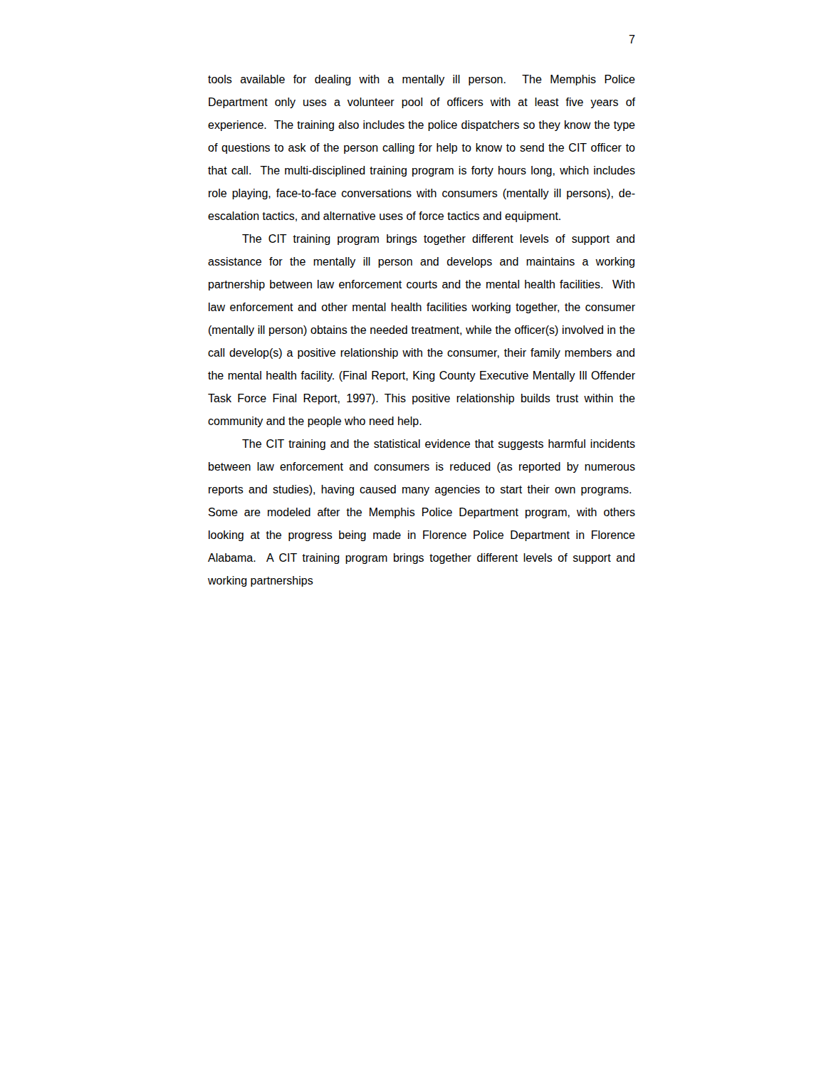7
tools available for dealing with a mentally ill person. The Memphis Police Department only uses a volunteer pool of officers with at least five years of experience. The training also includes the police dispatchers so they know the type of questions to ask of the person calling for help to know to send the CIT officer to that call. The multi-disciplined training program is forty hours long, which includes role playing, face-to-face conversations with consumers (mentally ill persons), de-escalation tactics, and alternative uses of force tactics and equipment.
The CIT training program brings together different levels of support and assistance for the mentally ill person and develops and maintains a working partnership between law enforcement courts and the mental health facilities. With law enforcement and other mental health facilities working together, the consumer (mentally ill person) obtains the needed treatment, while the officer(s) involved in the call develop(s) a positive relationship with the consumer, their family members and the mental health facility. (Final Report, King County Executive Mentally Ill Offender Task Force Final Report, 1997). This positive relationship builds trust within the community and the people who need help.
The CIT training and the statistical evidence that suggests harmful incidents between law enforcement and consumers is reduced (as reported by numerous reports and studies), having caused many agencies to start their own programs. Some are modeled after the Memphis Police Department program, with others looking at the progress being made in Florence Police Department in Florence Alabama. A CIT training program brings together different levels of support and working partnerships